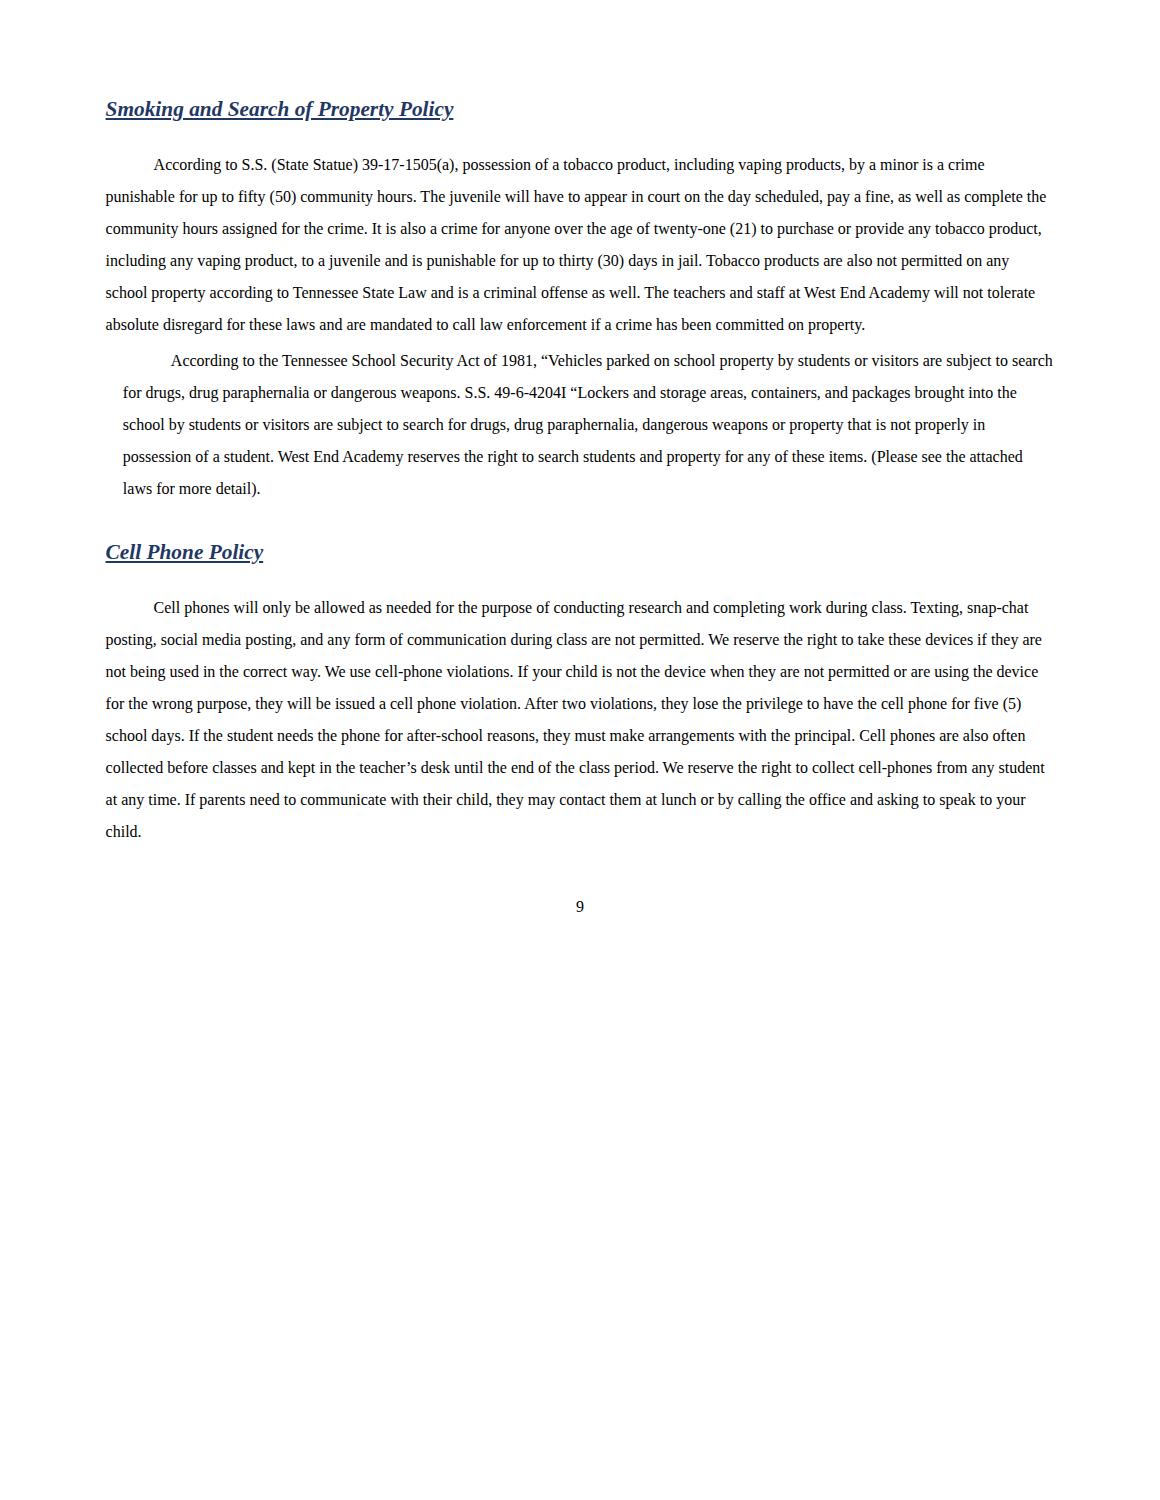Smoking and Search of Property Policy
According to S.S. (State Statue) 39-17-1505(a), possession of a tobacco product, including vaping products, by a minor is a crime punishable for up to fifty (50) community hours. The juvenile will have to appear in court on the day scheduled, pay a fine, as well as complete the community hours assigned for the crime. It is also a crime for anyone over the age of twenty-one (21) to purchase or provide any tobacco product, including any vaping product, to a juvenile and is punishable for up to thirty (30) days in jail. Tobacco products are also not permitted on any school property according to Tennessee State Law and is a criminal offense as well. The teachers and staff at West End Academy will not tolerate absolute disregard for these laws and are mandated to call law enforcement if a crime has been committed on property.
According to the Tennessee School Security Act of 1981, “Vehicles parked on school property by students or visitors are subject to search for drugs, drug paraphernalia or dangerous weapons. S.S. 49-6-4204I “Lockers and storage areas, containers, and packages brought into the school by students or visitors are subject to search for drugs, drug paraphernalia, dangerous weapons or property that is not properly in possession of a student. West End Academy reserves the right to search students and property for any of these items. (Please see the attached laws for more detail).
Cell Phone Policy
Cell phones will only be allowed as needed for the purpose of conducting research and completing work during class. Texting, snap-chat posting, social media posting, and any form of communication during class are not permitted. We reserve the right to take these devices if they are not being used in the correct way. We use cell-phone violations. If your child is not the device when they are not permitted or are using the device for the wrong purpose, they will be issued a cell phone violation. After two violations, they lose the privilege to have the cell phone for five (5) school days. If the student needs the phone for after-school reasons, they must make arrangements with the principal. Cell phones are also often collected before classes and kept in the teacher’s desk until the end of the class period. We reserve the right to collect cell-phones from any student at any time. If parents need to communicate with their child, they may contact them at lunch or by calling the office and asking to speak to your child.
9